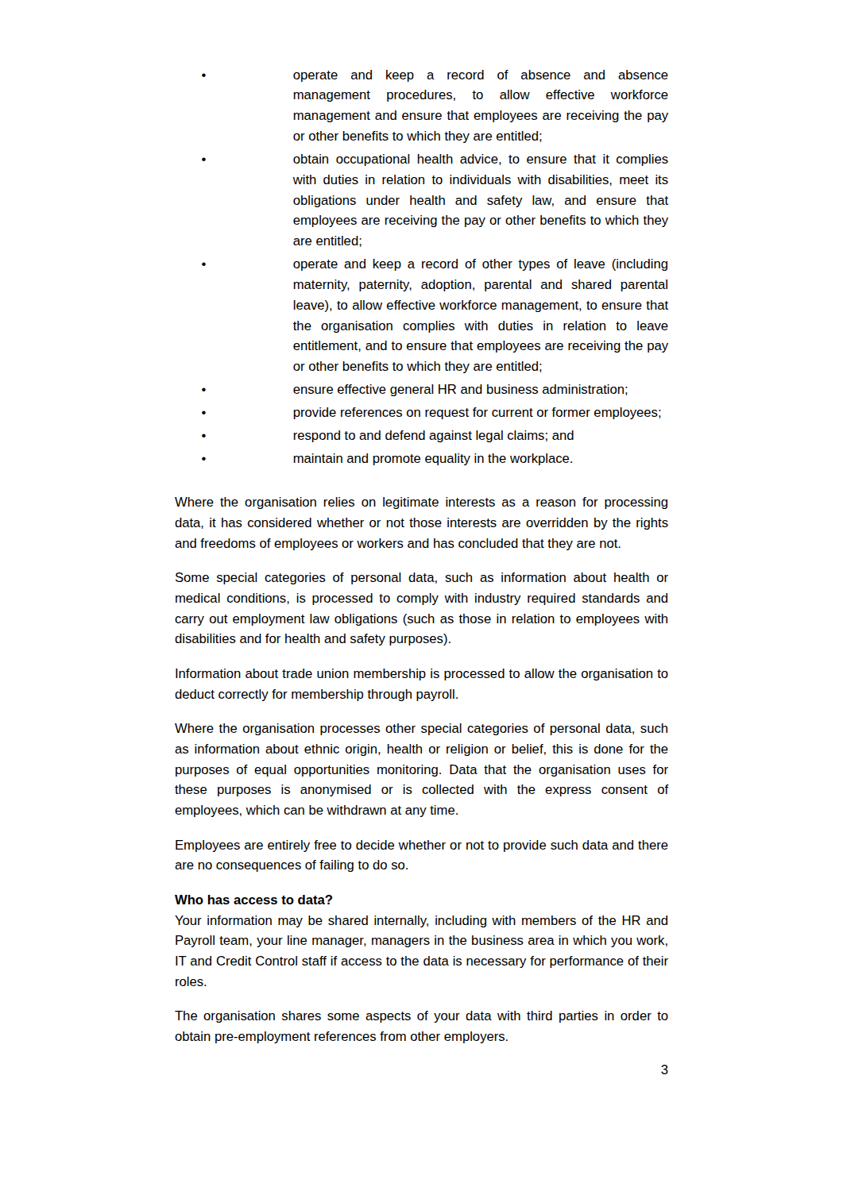operate and keep a record of absence and absence management procedures, to allow effective workforce management and ensure that employees are receiving the pay or other benefits to which they are entitled;
obtain occupational health advice, to ensure that it complies with duties in relation to individuals with disabilities, meet its obligations under health and safety law, and ensure that employees are receiving the pay or other benefits to which they are entitled;
operate and keep a record of other types of leave (including maternity, paternity, adoption, parental and shared parental leave), to allow effective workforce management, to ensure that the organisation complies with duties in relation to leave entitlement, and to ensure that employees are receiving the pay or other benefits to which they are entitled;
ensure effective general HR and business administration;
provide references on request for current or former employees;
respond to and defend against legal claims; and
maintain and promote equality in the workplace.
Where the organisation relies on legitimate interests as a reason for processing data, it has considered whether or not those interests are overridden by the rights and freedoms of employees or workers and has concluded that they are not.
Some special categories of personal data, such as information about health or medical conditions, is processed to comply with industry required standards and carry out employment law obligations (such as those in relation to employees with disabilities and for health and safety purposes).
Information about trade union membership is processed to allow the organisation to deduct correctly for membership through payroll.
Where the organisation processes other special categories of personal data, such as information about ethnic origin, health or religion or belief, this is done for the purposes of equal opportunities monitoring. Data that the organisation uses for these purposes is anonymised or is collected with the express consent of employees, which can be withdrawn at any time.
Employees are entirely free to decide whether or not to provide such data and there are no consequences of failing to do so.
Who has access to data?
Your information may be shared internally, including with members of the HR and Payroll team, your line manager, managers in the business area in which you work, IT and Credit Control staff if access to the data is necessary for performance of their roles.
The organisation shares some aspects of your data with third parties in order to obtain pre-employment references from other employers.
3